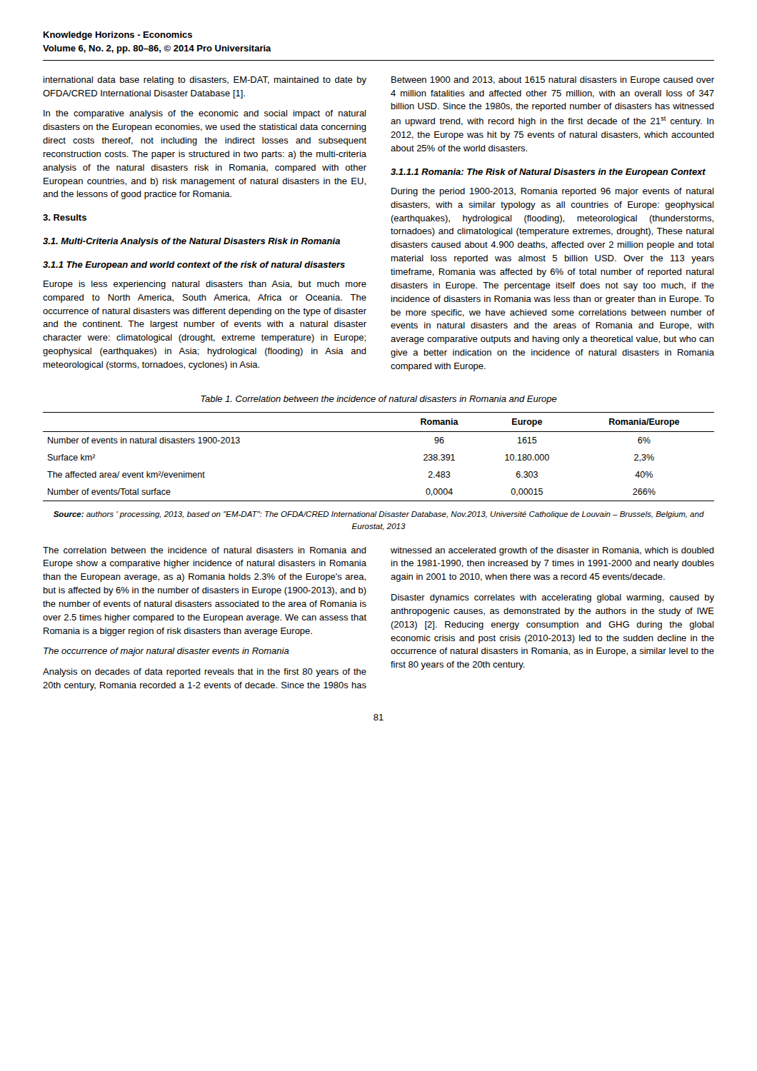Knowledge Horizons - Economics
Volume 6, No. 2, pp. 80–86, © 2014 Pro Universitaria
international data base relating to disasters, EM-DAT, maintained to date by OFDA/CRED International Disaster Database [1].
In the comparative analysis of the economic and social impact of natural disasters on the European economies, we used the statistical data concerning direct costs thereof, not including the indirect losses and subsequent reconstruction costs. The paper is structured in two parts: a) the multi-criteria analysis of the natural disasters risk in Romania, compared with other European countries, and b) risk management of natural disasters in the EU, and the lessons of good practice for Romania.
3. Results
3.1. Multi-Criteria Analysis of the Natural Disasters Risk in Romania
3.1.1 The European and world context of the risk of natural disasters
Europe is less experiencing natural disasters than Asia, but much more compared to North America, South America, Africa or Oceania. The occurrence of natural disasters was different depending on the type of disaster and the continent. The largest number of events with a natural disaster character were: climatological (drought, extreme temperature) in Europe; geophysical (earthquakes) in Asia; hydrological (flooding) in Asia and meteorological (storms, tornadoes, cyclones) in Asia.
Between 1900 and 2013, about 1615 natural disasters in Europe caused over 4 million fatalities and affected other 75 million, with an overall loss of 347 billion USD. Since the 1980s, the reported number of disasters has witnessed an upward trend, with record high in the first decade of the 21st century. In 2012, the Europe was hit by 75 events of natural disasters, which accounted about 25% of the world disasters.
3.1.1.1 Romania: The Risk of Natural Disasters in the European Context
During the period 1900-2013, Romania reported 96 major events of natural disasters, with a similar typology as all countries of Europe: geophysical (earthquakes), hydrological (flooding), meteorological (thunderstorms, tornadoes) and climatological (temperature extremes, drought), These natural disasters caused about 4.900 deaths, affected over 2 million people and total material loss reported was almost 5 billion USD. Over the 113 years timeframe, Romania was affected by 6% of total number of reported natural disasters in Europe. The percentage itself does not say too much, if the incidence of disasters in Romania was less than or greater than in Europe. To be more specific, we have achieved some correlations between number of events in natural disasters and the areas of Romania and Europe, with average comparative outputs and having only a theoretical value, but who can give a better indication on the incidence of natural disasters in Romania compared with Europe.
Table 1. Correlation between the incidence of natural disasters in Romania and Europe
| | Romania | Europe | Romania/Europe |
| --- | --- | --- | --- |
| Number of events in natural disasters 1900-2013 | 96 | 1615 | 6% |
| Surface km² | 238.391 | 10.180.000 | 2,3% |
| The affected area/ event km²/eveniment | 2.483 | 6.303 | 40% |
| Number of events/Total surface | 0,0004 | 0,00015 | 266% |
Source: authors ' processing, 2013, based on "EM-DAT": The OFDA/CRED International Disaster Database, Nov.2013, Université Catholique de Louvain – Brussels, Belgium, and Eurostat, 2013
The correlation between the incidence of natural disasters in Romania and Europe show a comparative higher incidence of natural disasters in Romania than the European average, as a) Romania holds 2.3% of the Europe's area, but is affected by 6% in the number of disasters in Europe (1900-2013), and b) the number of events of natural disasters associated to the area of Romania is over 2.5 times higher compared to the European average. We can assess that Romania is a bigger region of risk disasters than average Europe.
The occurrence of major natural disaster events in Romania
Analysis on decades of data reported reveals that in the first 80 years of the 20th century, Romania recorded a 1-2 events of decade. Since the 1980s has witnessed an accelerated growth of the disaster in Romania, which is doubled in the 1981-1990, then increased by 7 times in 1991-2000 and nearly doubles again in 2001 to 2010, when there was a record 45 events/decade.
Disaster dynamics correlates with accelerating global warming, caused by anthropogenic causes, as demonstrated by the authors in the study of IWE (2013) [2]. Reducing energy consumption and GHG during the global economic crisis and post crisis (2010-2013) led to the sudden decline in the occurrence of natural disasters in Romania, as in Europe, a similar level to the first 80 years of the 20th century.
81